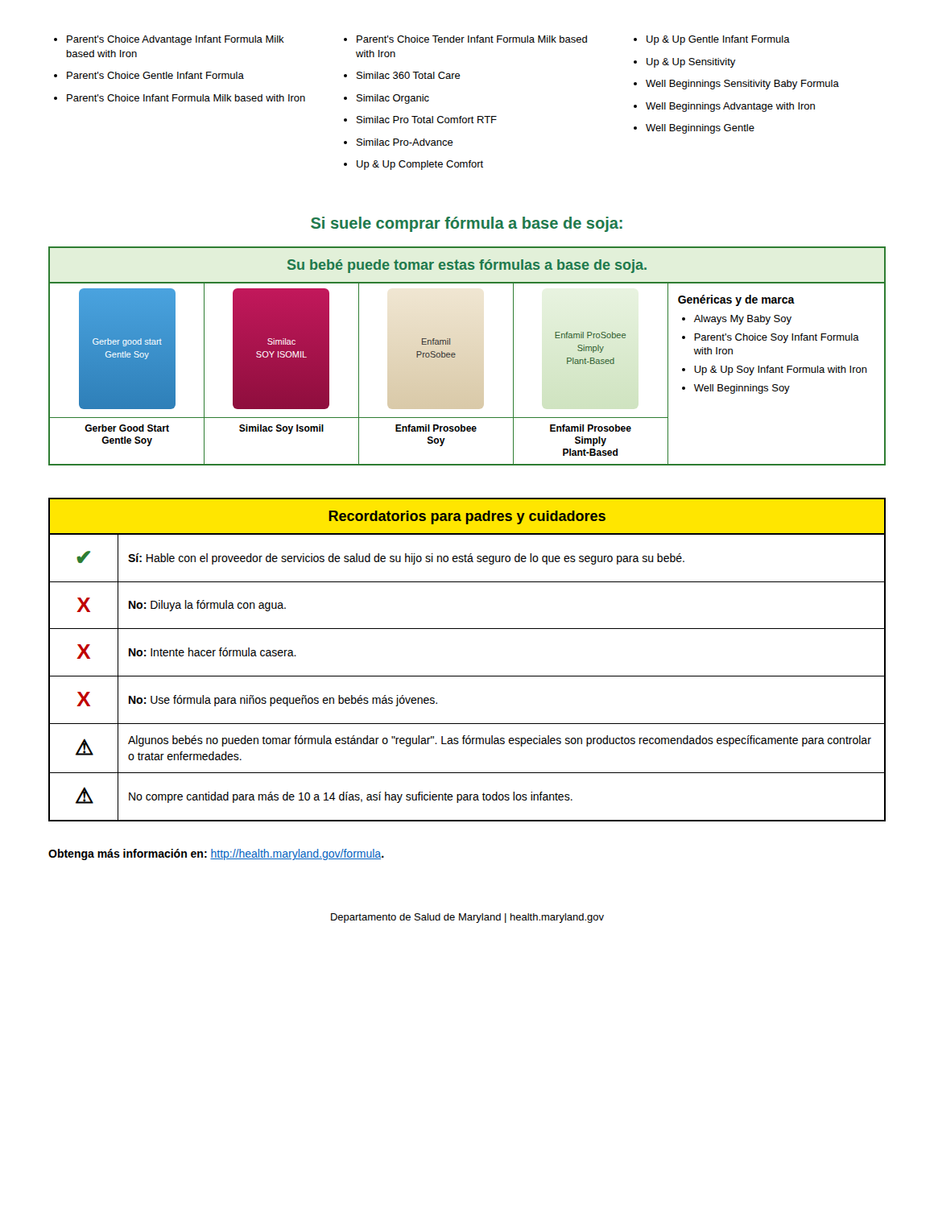Parent's Choice Advantage Infant Formula Milk based with Iron
Parent's Choice Gentle Infant Formula
Parent's Choice Infant Formula Milk based with Iron
Parent's Choice Tender Infant Formula Milk based with Iron
Similac 360 Total Care
Similac Organic
Similac Pro Total Comfort RTF
Similac Pro-Advance
Up & Up Complete Comfort
Up & Up Gentle Infant Formula
Up & Up Sensitivity
Well Beginnings Sensitivity Baby Formula
Well Beginnings Advantage with Iron
Well Beginnings Gentle
Si suele comprar fórmula a base de soja:
| Su bebé puede tomar estas fórmulas a base de soja. |
| --- |
| Gerber good start Gentle Soy | Similac SOY ISOMIL | Enfamil ProSobee | Enfamil ProSobee Simply Plant-Based | Genéricas y de marca Always My Baby Soy Parent's Choice Soy Infant Formula with Iron Up & Up Soy Infant Formula with Iron Well Beginnings Soy |
| Gerber Good Start Gentle Soy | Similac Soy Isomil | Enfamil Prosobee Soy | Enfamil Prosobee Simply Plant-Based |
| Recordatorios para padres y cuidadores |
| --- |
| ✔ | Sí: Hable con el proveedor de servicios de salud de su hijo si no está seguro de lo que es seguro para su bebé. |
| X | No: Diluya la fórmula con agua. |
| X | No: Intente hacer fórmula casera. |
| X | No: Use fórmula para niños pequeños en bebés más jóvenes. |
| ⚠ | Algunos bebés no pueden tomar fórmula estándar o "regular". Las fórmulas especiales son productos recomendados específicamente para controlar o tratar enfermedades. |
| ⚠ | No compre cantidad para más de 10 a 14 días, así hay suficiente para todos los infantes. |
Obtenga más información en: http://health.maryland.gov/formula.
Departamento de Salud de Maryland | health.maryland.gov